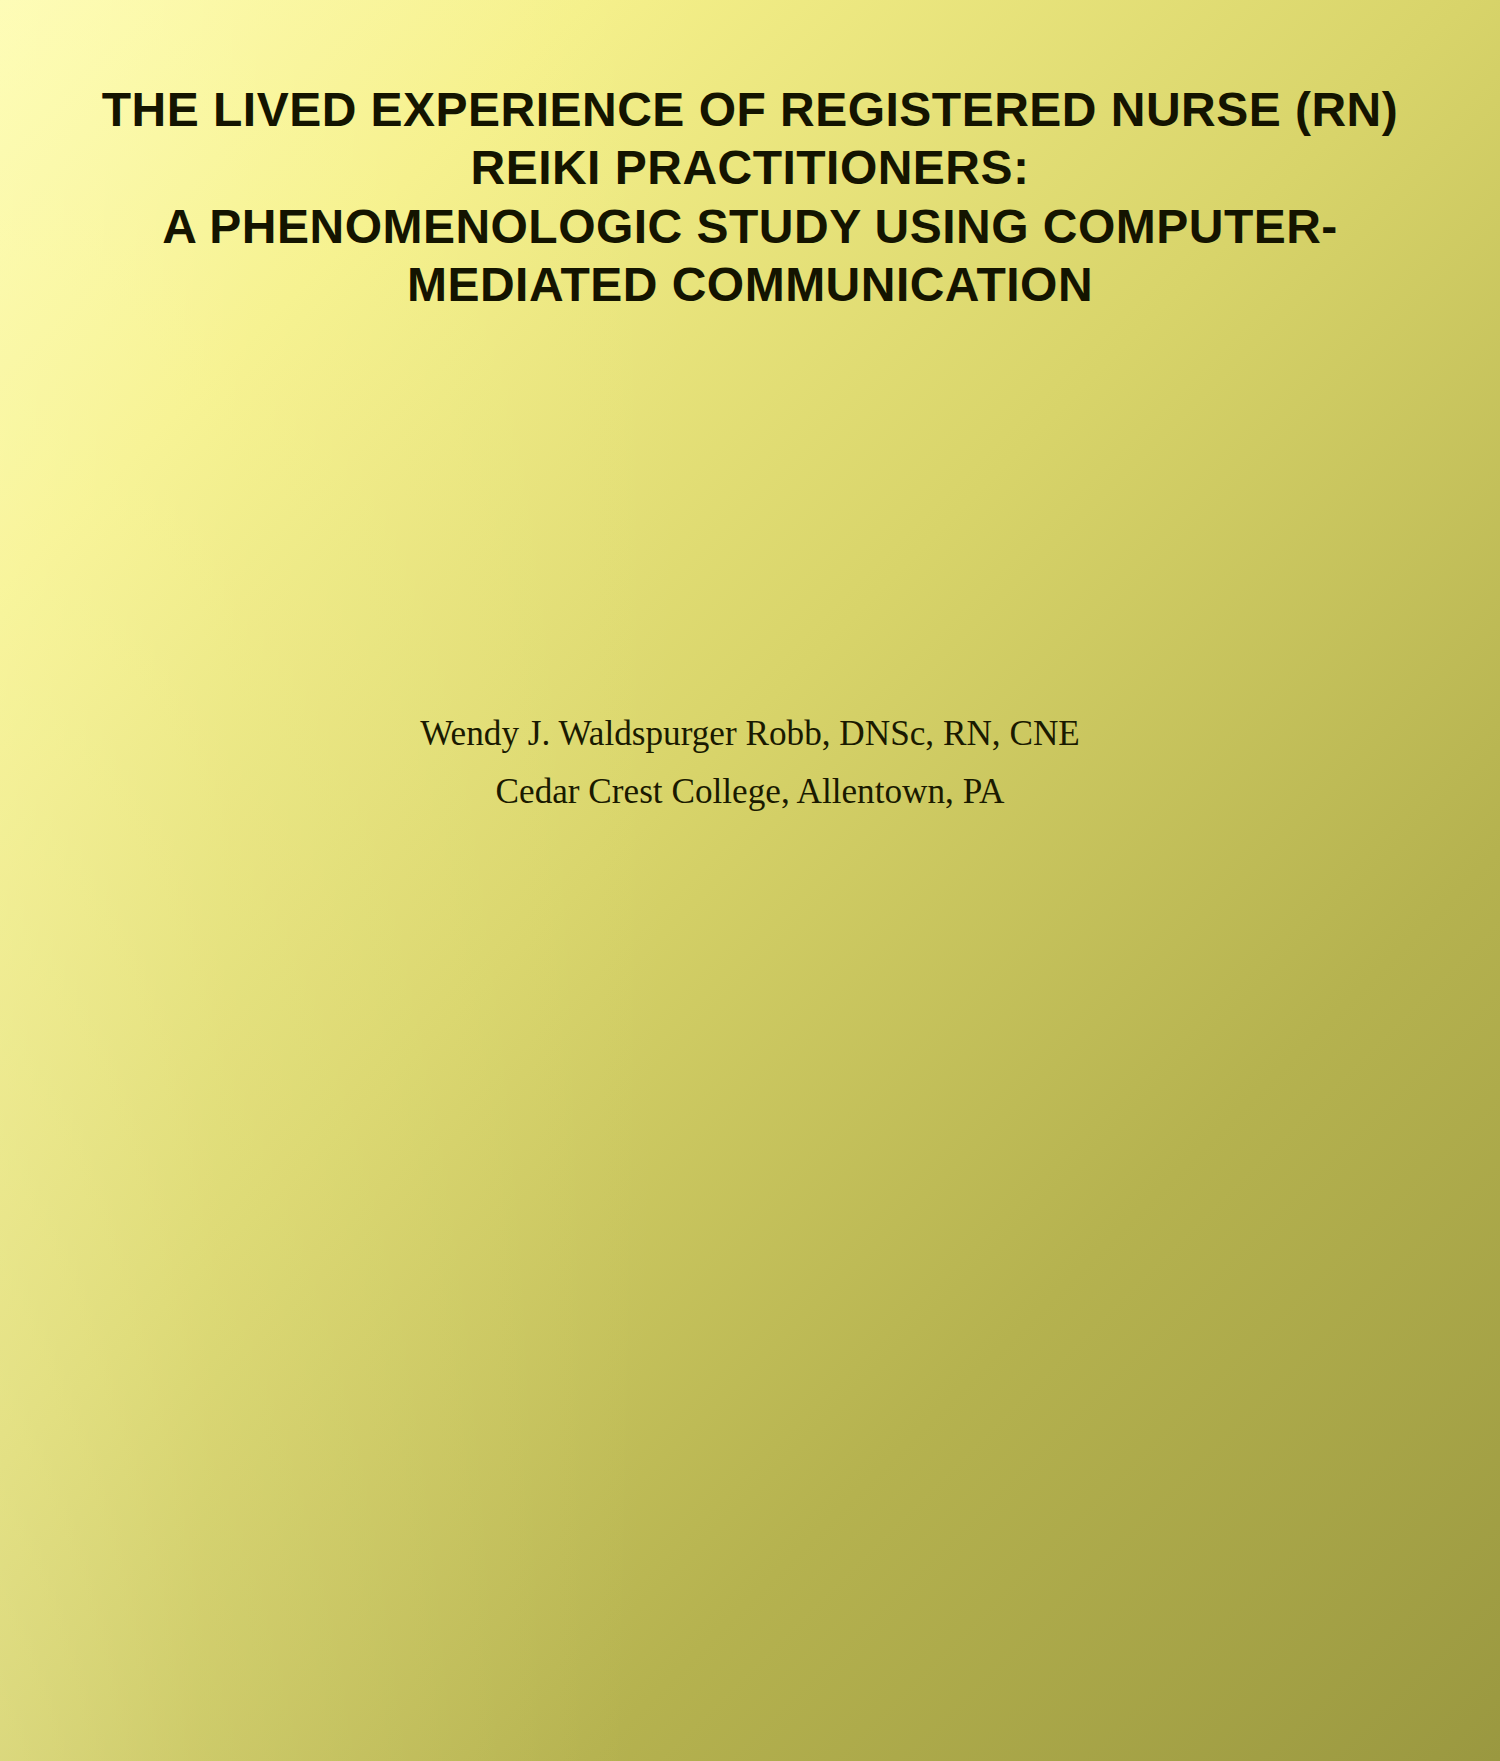The Lived Experience of Registered Nurse (RN) Reiki Practitioners:
A Phenomenologic Study Using Computer-Mediated Communication
Wendy J. Waldspurger Robb, DNSc, RN, CNE
Cedar Crest College, Allentown, PA